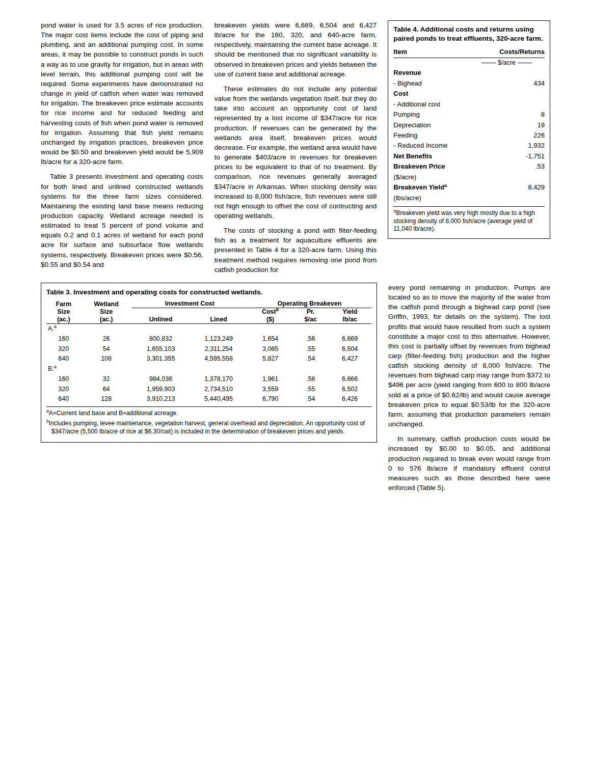pond water is used for 3.5 acres of rice production. The major cost items include the cost of piping and plumbing, and an additional pumping cost. In some areas, it may be possible to construct ponds in such a way as to use gravity for irrigation, but in areas with level terrain, this additional pumping cost will be required. Some experiments have demonstrated no change in yield of catfish when water was removed for irrigation. The breakeven price estimate accounts for rice income and for reduced feeding and harvesting costs of fish when pond water is removed for irrigation. Assuming that fish yield remains unchanged by irrigation practices, breakeven price would be $0.50 and breakeven yield would be 5,909 lb/acre for a 320-acre farm.
Table 3 presents investment and operating costs for both lined and unlined constructed wetlands systems for the three farm sizes considered. Maintaining the existing land base means reducing production capacity. Wetland acreage needed is estimated to treat 5 percent of pond volume and equals 0.2 and 0.1 acres of wetland for each pond acre for surface and subsurface flow wetlands systems, respectively. Breakeven prices were $0.56, $0.55 and $0.54 and
breakeven yields were 6,669, 6,504 and 6,427 lb/acre for the 160, 320, and 640-acre farm, respectively, maintaining the current base acreage. It should be mentioned that no significant variability is observed in breakeven prices and yields between the use of current base and additional acreage.
These estimates do not include any potential value from the wetlands vegetation itself, but they do take into account an opportunity cost of land represented by a lost income of $347/acre for rice production. If revenues can be generated by the wetlands area itself, breakeven prices would decrease. For example, the wetland area would have to generate $403/acre in revenues for breakeven prices to be equivalent to that of no treatment. By comparison, rice revenues generally averaged $347/acre in Arkansas. When stocking density was increased to 8,000 fish/acre, fish revenues were still not high enough to offset the cost of contructing and operating wetlands.
The costs of stocking a pond with filter-feeding fish as a treatment for aquaculture effluents are presented in Table 4 for a 320-acre farm. Using this treatment method requires removing one pond from catfish production for
Table 4. Additional costs and returns using paired ponds to treat effluents, 320-acre farm.
| Item | Costs/Returns |
| | $/acre |
| Revenue | |
| - Bighead | 434 |
| Cost | |
| - Additional cost | |
| Pumping | 8 |
| Depreciation | 19 |
| Feeding | 226 |
| - Reduced Income | 1,932 |
| Net Benefits | -1,751 |
| Breakeven Price | .53 |
| ($/acre) | |
| Breakeven Yield a | 8,429 |
| (lbs/acre) | |
aBreakeven yield was very high mostly due to a high stocking density of 8,000 fish/acre (average yield of 11,040 lb/acre).
Table 3. Investment and operating costs for constructed wetlands.
| Farm Size | Wetland Size | Investment Cost | Operating Breakeven |
| --- | --- | --- | --- |
| | | Cost b | Pr. | Yield |
| (ac.) | (ac.) | Unlined | Lined | ($) | $/ac | lb/ac |
| A. a |
| 160 | 26 | 800,832 | 1,123,249 | 1,654 | .56 | 6,669 |
| 320 | 54 | 1,655,103 | 2,311,254 | 3,065 | .55 | 6,504 |
| 640 | 108 | 3,301,355 | 4,595,558 | 5,827 | .54 | 6,427 |
| B. a |
| 160 | 32 | 984,036 | 1,378,170 | 1,961 | .56 | 6,666 |
| 320 | 64 | 1,959,903 | 2,734,510 | 3,559 | .55 | 6,502 |
| 640 | 128 | 3,910,213 | 5,440,495 | 6,790 | .54 | 6,426 |
aA=Current land base and B=additional acreage.
bIncludes pumping, levee maintenance, vegetation harvest, general overhead and depreciation. An opportunity cost of $347/acre (5,500 lb/acre of rice at $6.30/cwt) is included in the determination of breakeven prices and yields.
every pond remaining in production. Pumps are located so as to move the majority of the water from the catfish pond through a bighead carp pond (see Griffin, 1993, for details on the system). The lost profits that would have resulted from such a system constitute a major cost to this alternative. However, this cost is partially offset by revenues from bighead carp (filter-feeding fish) production and the higher catfish stocking density of 8,000 fish/acre. The revenues from bighead carp may range from $372 to $496 per acre (yield ranging from 600 to 800 lb/acre sold at a price of $0.62/lb) and would cause average breakeven price to equal $0.53/lb for the 320-acre farm, assuming that production parameters remain unchanged.
In summary, catfish production costs would be increased by $0.00 to $0.05, and additional production required to break even would range from 0 to 576 lb/acre if mandatory effluent control measures such as those described here were enforced (Table 5).